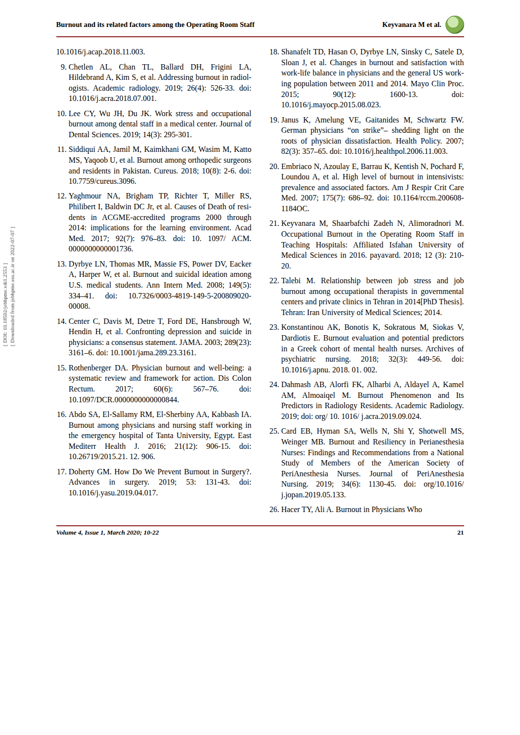[ DOI: 10.18502/jebhpme.v4i1.2553 ] [ Downloaded from jebhpme.ssu.ac.ir on 2022-07-07 ]
Burnout and its related factors among the Operating Room Staff
Keyvanara M et al.
10.1016/j.acap.2018.11.003.
Chetlen AL, Chan TL, Ballard DH, Frigini LA, Hildebrand A, Kim S, et al. Addressing burnout in radiologists. Academic radiology. 2019; 26(4): 526-33. doi: 10.1016/j.acra.2018.07.001.
Lee CY, Wu JH, Du JK. Work stress and occupational burnout among dental staff in a medical center. Journal of Dental Sciences. 2019; 14(3): 295-301.
Siddiqui AA, Jamil M, Kaimkhani GM, Wasim M, Katto MS, Yaqoob U, et al. Burnout among orthopedic surgeons and residents in Pakistan. Cureus. 2018; 10(8): 2-6. doi: 10.7759/cureus.3096.
Yaghmour NA, Brigham TP, Richter T, Miller RS, Philibert I, Baldwin DC Jr, et al. Causes of Death of residents in ACGME-accredited programs 2000 through 2014: implications for the learning environment. Acad Med. 2017; 92(7): 976–83. doi: 10. 1097/ ACM. 0000000000001736.
Dyrbye LN, Thomas MR, Massie FS, Power DV, Eacker A, Harper W, et al. Burnout and suicidal ideation among U.S. medical students. Ann Intern Med. 2008; 149(5): 334–41. doi: 10.7326/0003-4819-149-5-200809020-00008.
Center C, Davis M, Detre T, Ford DE, Hansbrough W, Hendin H, et al. Confronting depression and suicide in physicians: a consensus statement. JAMA. 2003; 289(23): 3161–6. doi: 10.1001/jama.289.23.3161.
Rothenberger DA. Physician burnout and well-being: a systematic review and framework for action. Dis Colon Rectum. 2017; 60(6): 567–76. doi: 10.1097/DCR.0000000000000844.
Abdo SA, El-Sallamy RM, El-Sherbiny AA, Kabbash IA. Burnout among physicians and nursing staff working in the emergency hospital of Tanta University, Egypt. East Mediterr Health J. 2016; 21(12): 906-15. doi: 10.26719/2015.21. 12. 906.
Doherty GM. How Do We Prevent Burnout in Surgery?. Advances in surgery. 2019; 53: 131-43. doi: 10.1016/j.yasu.2019.04.017.
Shanafelt TD, Hasan O, Dyrbye LN, Sinsky C, Satele D, Sloan J, et al. Changes in burnout and satisfaction with work-life balance in physicians and the general US working population between 2011 and 2014. Mayo Clin Proc. 2015; 90(12): 1600-13. doi: 10.1016/j.mayocp.2015.08.023.
Janus K, Amelung VE, Gaitanides M, Schwartz FW. German physicians “on strike”– shedding light on the roots of physician dissatisfaction. Health Policy. 2007; 82(3): 357–65. doi: 10.1016/j.healthpol.2006.11.003.
Embriaco N, Azoulay E, Barrau K, Kentish N, Pochard F, Loundou A, et al. High level of burnout in intensivists: prevalence and associated factors. Am J Respir Crit Care Med. 2007; 175(7): 686–92. doi: 10.1164/rccm.200608-1184OC.
Keyvanara M, Shaarbafchi Zadeh N, Alimoradnori M. Occupational Burnout in the Operating Room Staff in Teaching Hospitals: Affiliated Isfahan University of Medical Sciences in 2016. payavard. 2018; 12 (3): 210-20.
Talebi M. Relationship between job stress and job burnout among occupational therapists in governmental centers and private clinics in Tehran in 2014[PhD Thesis]. Tehran: Iran University of Medical Sciences; 2014.
Konstantinou AK, Bonotis K, Sokratous M, Siokas V, Dardiotis E. Burnout evaluation and potential predictors in a Greek cohort of mental health nurses. Archives of psychiatric nursing. 2018; 32(3): 449-56. doi: 10.1016/j.apnu. 2018. 01. 002.
Dahmash AB, Alorfi FK, Alharbi A, Aldayel A, Kamel AM, Almoaiqel M. Burnout Phenomenon and Its Predictors in Radiology Residents. Academic Radiology. 2019; doi: org/ 10. 1016/ j.acra.2019.09.024.
Card EB, Hyman SA, Wells N, Shi Y, Shotwell MS, Weinger MB. Burnout and Resiliency in Perianesthesia Nurses: Findings and Recommendations from a National Study of Members of the American Society of PeriAnesthesia Nurses. Journal of PeriAnesthesia Nursing. 2019; 34(6): 1130-45. doi: org/10.1016/ j.jopan.2019.05.133.
Hacer TY, Ali A. Burnout in Physicians Who
Volume 4, Issue 1, March 2020; 10-22
21